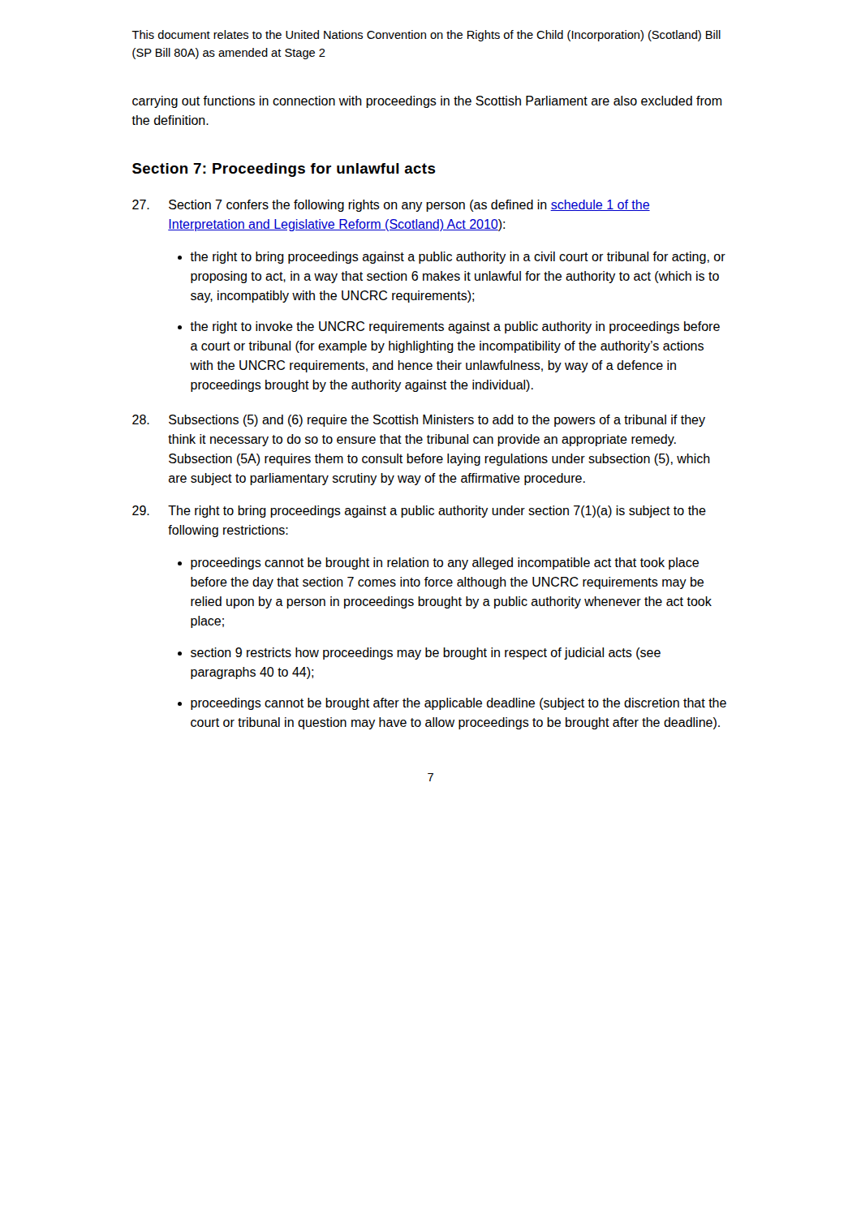This document relates to the United Nations Convention on the Rights of the Child (Incorporation) (Scotland) Bill (SP Bill 80A) as amended at Stage 2
carrying out functions in connection with proceedings in the Scottish Parliament are also excluded from the definition.
Section 7: Proceedings for unlawful acts
27. Section 7 confers the following rights on any person (as defined in schedule 1 of the Interpretation and Legislative Reform (Scotland) Act 2010):
the right to bring proceedings against a public authority in a civil court or tribunal for acting, or proposing to act, in a way that section 6 makes it unlawful for the authority to act (which is to say, incompatibly with the UNCRC requirements);
the right to invoke the UNCRC requirements against a public authority in proceedings before a court or tribunal (for example by highlighting the incompatibility of the authority’s actions with the UNCRC requirements, and hence their unlawfulness, by way of a defence in proceedings brought by the authority against the individual).
28. Subsections (5) and (6) require the Scottish Ministers to add to the powers of a tribunal if they think it necessary to do so to ensure that the tribunal can provide an appropriate remedy. Subsection (5A) requires them to consult before laying regulations under subsection (5), which are subject to parliamentary scrutiny by way of the affirmative procedure.
29. The right to bring proceedings against a public authority under section 7(1)(a) is subject to the following restrictions:
proceedings cannot be brought in relation to any alleged incompatible act that took place before the day that section 7 comes into force although the UNCRC requirements may be relied upon by a person in proceedings brought by a public authority whenever the act took place;
section 9 restricts how proceedings may be brought in respect of judicial acts (see paragraphs 40 to 44);
proceedings cannot be brought after the applicable deadline (subject to the discretion that the court or tribunal in question may have to allow proceedings to be brought after the deadline).
7